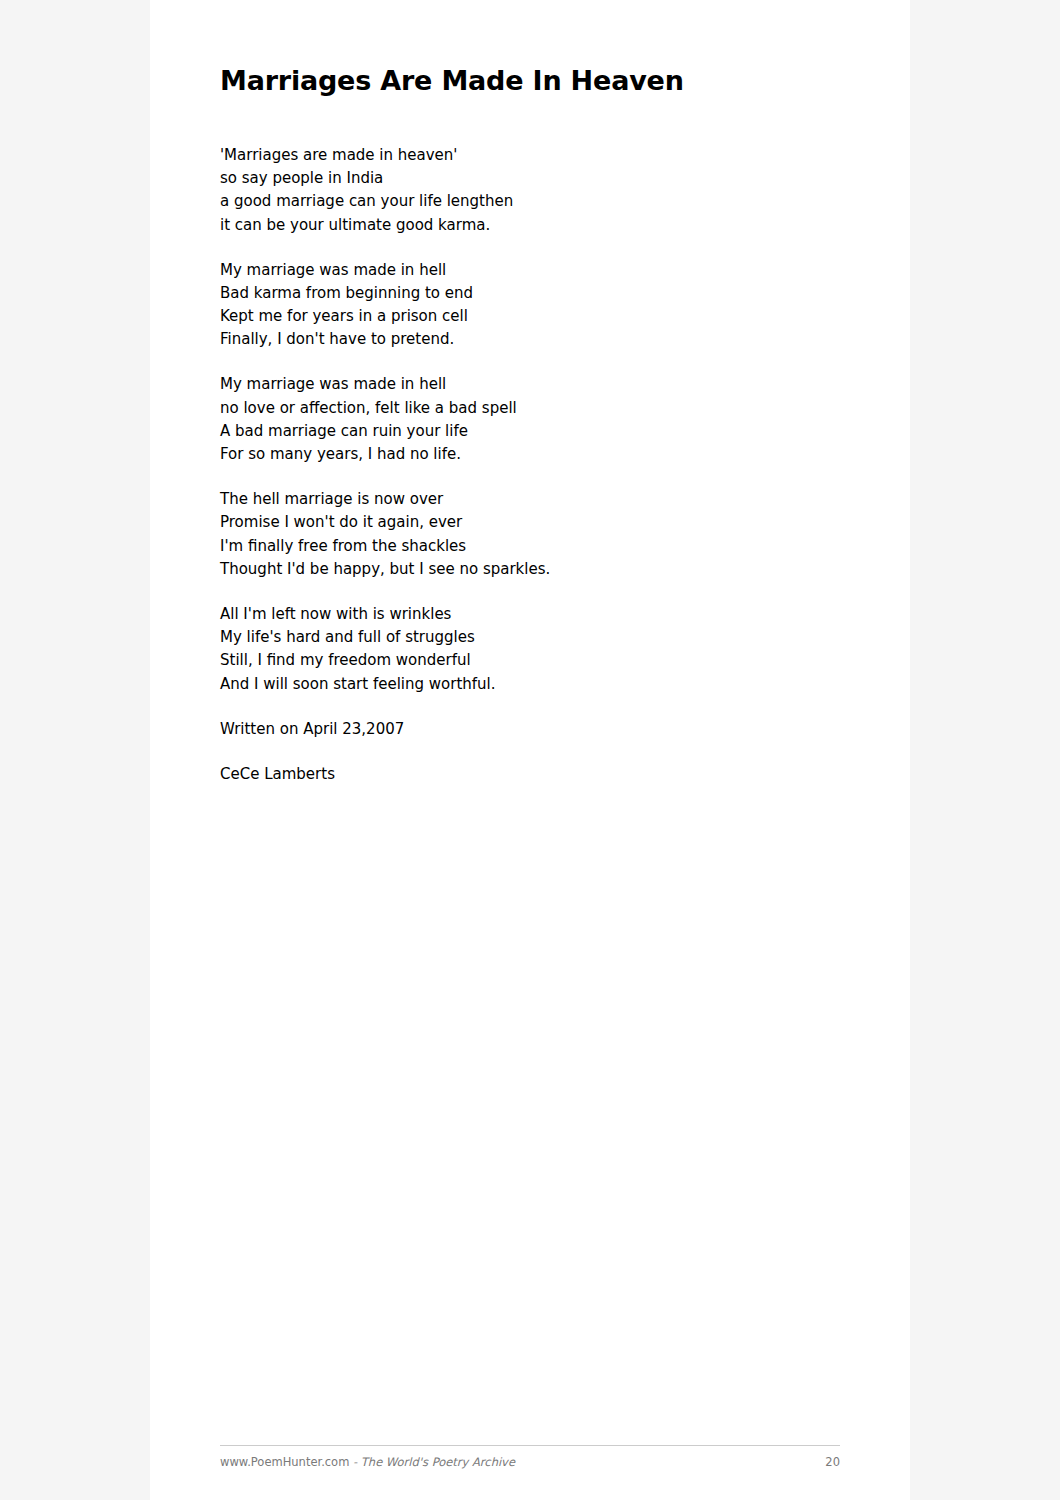Marriages Are Made In Heaven
'Marriages are made in heaven'
so say people in India
a good marriage can your life lengthen
it can be your ultimate good karma.
My marriage was made in hell
Bad karma from beginning to end
Kept me for years in a prison cell
Finally, I don't have to pretend.
My marriage was made in hell
no love or affection, felt like a bad spell
A bad marriage can ruin your life
For so many years, I had no life.
The hell marriage is now over
Promise I won't do it again, ever
I'm finally free from the shackles
Thought I'd be happy, but I see no sparkles.
All I'm left now with is wrinkles
My life's hard and full of struggles
Still, I find my freedom wonderful
And I will soon start feeling worthful.
Written on April 23,2007
CeCe Lamberts
www.PoemHunter.com - The World's Poetry Archive 20